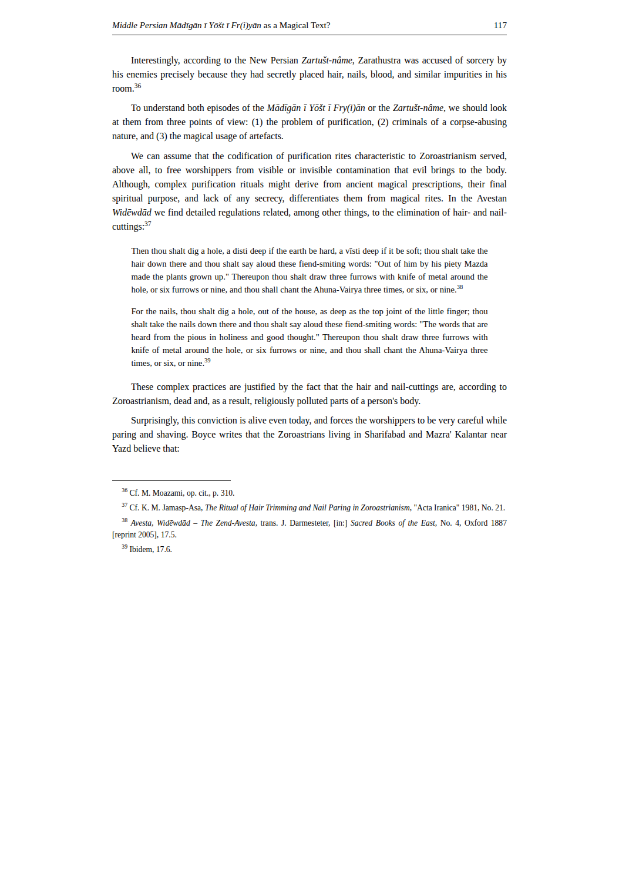Middle Persian Mādīgān ī Yōšt ī Fr(i)yān as a Magical Text? 117
Interestingly, according to the New Persian Zartušt-nâme, Zarathustra was accused of sorcery by his enemies precisely because they had secretly placed hair, nails, blood, and similar impurities in his room.36
To understand both episodes of the Mādīgān ī Yōšt ī Fry(i)ān or the Zartušt-nâme, we should look at them from three points of view: (1) the problem of purification, (2) criminals of a corpse-abusing nature, and (3) the magical usage of artefacts.
We can assume that the codification of purification rites characteristic to Zoroastrianism served, above all, to free worshippers from visible or invisible contamination that evil brings to the body. Although, complex purification rituals might derive from ancient magical prescriptions, their final spiritual purpose, and lack of any secrecy, differentiates them from magical rites. In the Avestan Widēwdād we find detailed regulations related, among other things, to the elimination of hair- and nail-cuttings:37
Then thou shalt dig a hole, a disti deep if the earth be hard, a vîsti deep if it be soft; thou shalt take the hair down there and thou shalt say aloud these fiend-smiting words: "Out of him by his piety Mazda made the plants grown up." Thereupon thou shalt draw three furrows with knife of metal around the hole, or six furrows or nine, and thou shall chant the Ahuna-Vairya three times, or six, or nine.38
For the nails, thou shalt dig a hole, out of the house, as deep as the top joint of the little finger; thou shalt take the nails down there and thou shalt say aloud these fiend-smiting words: "The words that are heard from the pious in holiness and good thought." Thereupon thou shalt draw three furrows with knife of metal around the hole, or six furrows or nine, and thou shall chant the Ahuna-Vairya three times, or six, or nine.39
These complex practices are justified by the fact that the hair and nail-cuttings are, according to Zoroastrianism, dead and, as a result, religiously polluted parts of a person's body.
Surprisingly, this conviction is alive even today, and forces the worshippers to be very careful while paring and shaving. Boyce writes that the Zoroastrians living in Sharifabad and Mazra' Kalantar near Yazd believe that:
36 Cf. M. Moazami, op. cit., p. 310.
37 Cf. K. M. Jamasp-Asa, The Ritual of Hair Trimming and Nail Paring in Zoroastrianism, "Acta Iranica" 1981, No. 21.
38 Avesta, Widēwdād – The Zend-Avesta, trans. J. Darmesteter, [in:] Sacred Books of the East, No. 4, Oxford 1887 [reprint 2005], 17.5.
39 Ibidem, 17.6.